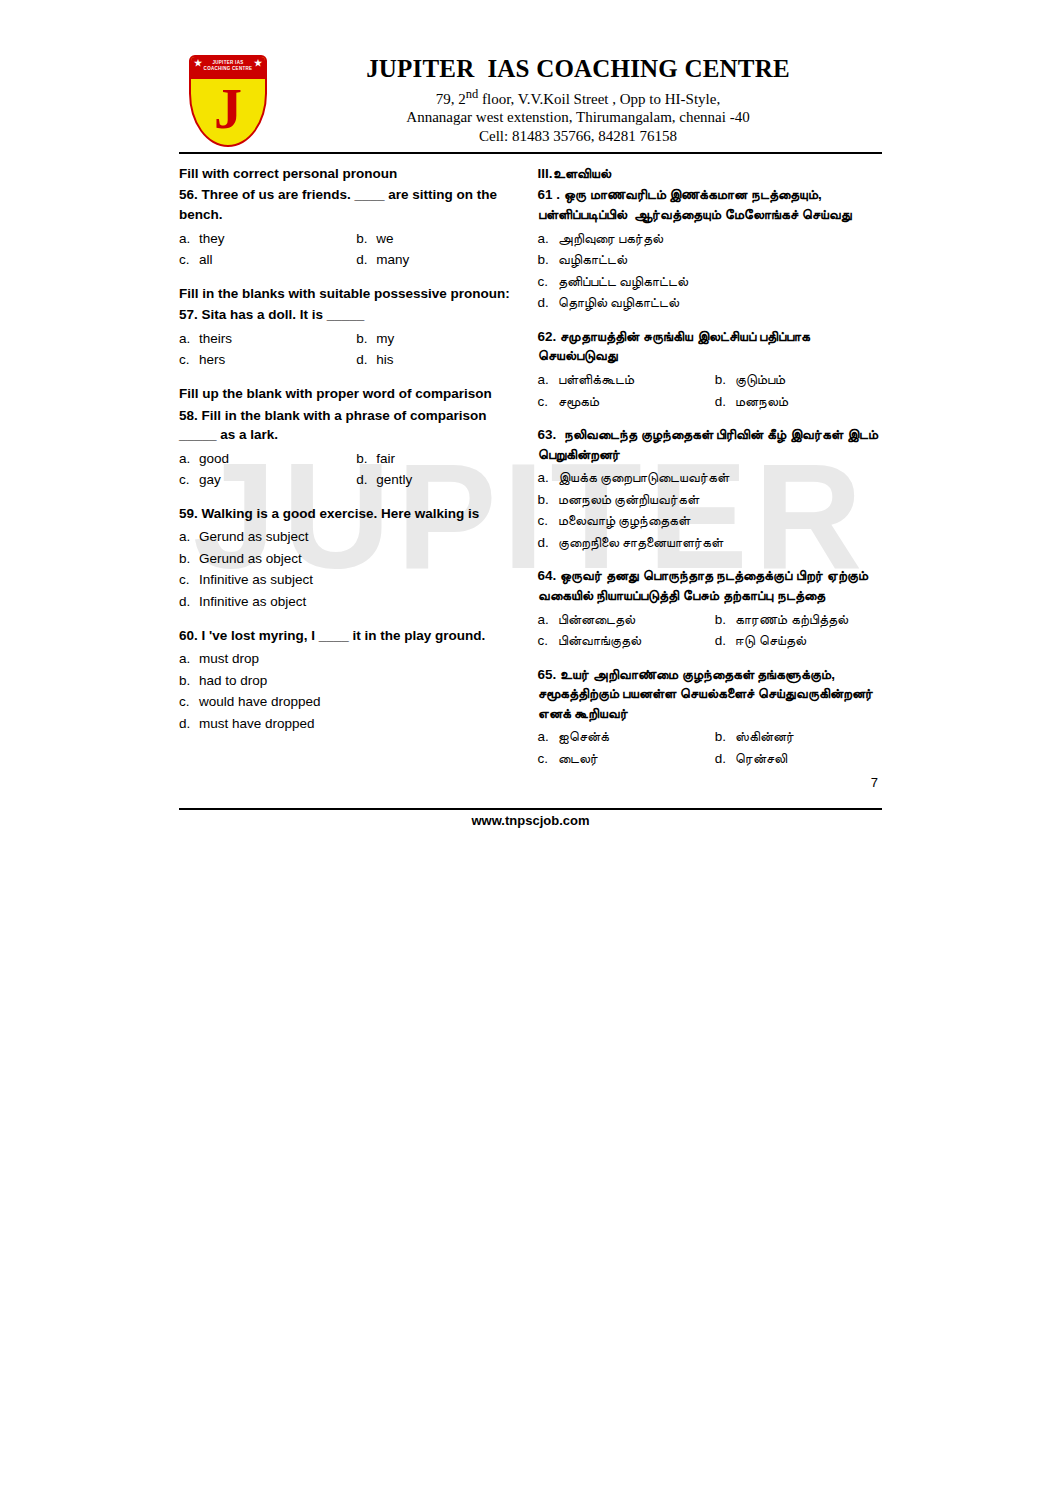★ JUPITER IAS
COACHING CENTRE ★
J
JUPITER IAS COACHING CENTRE
79, 2nd floor, V.V.Koil Street , Opp to HI-Style,
Annanagar west extenstion, Thirumangalam, chennai -40
Cell: 81483 35766, 84281 76158
JUPITER
Fill with correct personal pronoun
56. Three of us are friends. ____ are sitting on the bench.
a. they
b. we
c. all
d. many
Fill in the blanks with suitable possessive pronoun:
57. Sita has a doll. It is _____
a. theirs
b. my
c. hers
d. his
Fill up the blank with proper word of comparison
58. Fill in the blank with a phrase of comparison _____ as a lark.
a. good
b. fair
c. gay
d. gently
59. Walking is a good exercise. Here walking is
a. Gerund as subject
b. Gerund as object
c. Infinitive as subject
d. Infinitive as object
60. I 've lost myring, I ____ it in the play ground.
a. must drop
b. had to drop
c. would have dropped
d. must have dropped
III.உளவியல்
61 . ஒரு மாணவரிடம் இணக்கமான நடத்தையும், பள்ளிப்படிப்பில் ஆர்வத்தையும் மேலோங்கச் செய்வது
a. அறிவுரை பகர்தல்
b. வழிகாட்டல்
c. தனிப்பட்ட வழிகாட்டல்
d. தொழில் வழிகாட்டல்
62. சமுதாயத்தின் சுருங்கிய இலட்சியப் பதிப்பாக செயல்படுவது
a. பள்ளிக்கூடம்
b. குடும்பம்
c. சமூகம்
d. மனநலம்
63. நலிவடைந்த குழந்தைகள் பிரிவின் கீழ் இவர்கள் இடம் பெறுகின்றனர்
a. இயக்க குறைபாடுடையவர்கள்
b. மனநலம் குன்றியவர்கள்
c. மலைவாழ் குழந்தைகள்
d. குறைநிலை சாதனையாளர்கள்
64. ஒருவர் தனது பொருந்தாத நடத்தைக்குப் பிறர் ஏற்கும் வகையில் நியாயப்படுத்தி பேசும் தற்காப்பு நடத்தை
a. பின்னடைதல்
b. காரணம் கற்பித்தல்
c. பின்வாங்குதல்
d. ஈடு செய்தல்
65. உயர் அறிவாண்மை குழந்தைகள் தங்களுக்கும், சமூகத்திற்கும் பயனள்ள செயல்களைச் செய்துவருகின்றனர் எனக் கூறியவர்
a. ஐசென்க்
b. ஸ்கின்னர்
c. டைலர்
d. ரென்சலி
7
www.tnpscjob.com